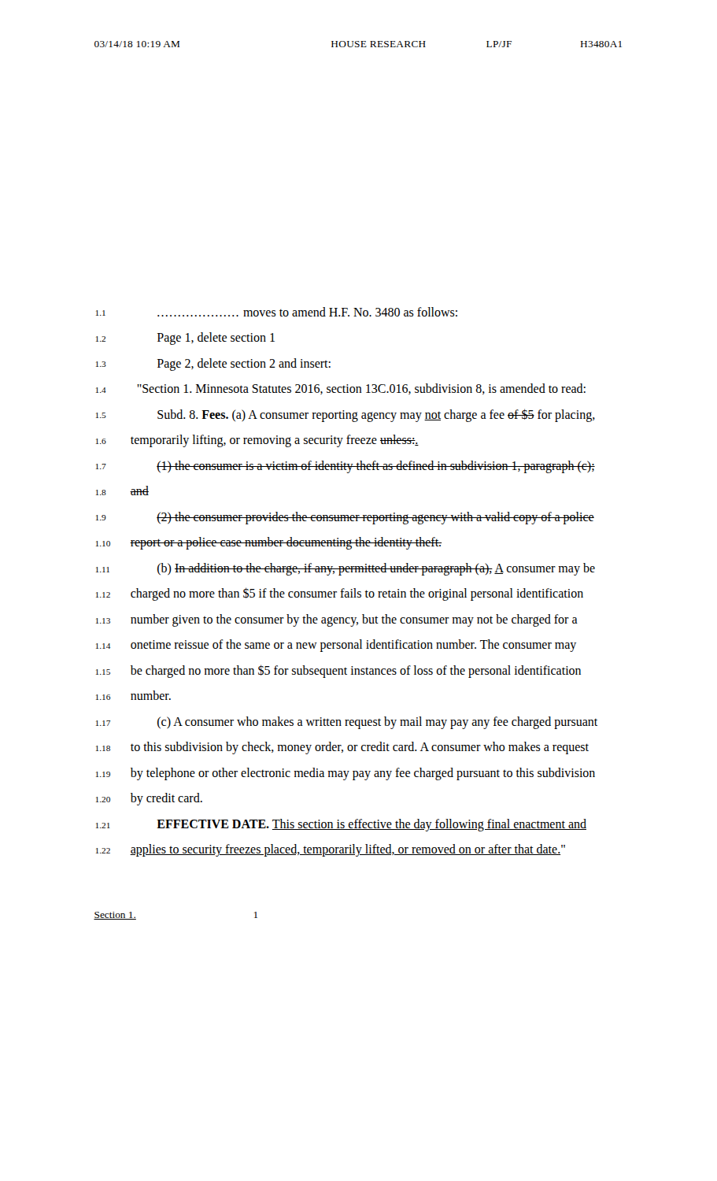03/14/18 10:19 AM
HOUSE RESEARCH
LP/JF
H3480A1
| 1.1 | .................... moves to amend H.F. No. 3480 as follows: |
| 1.2 | Page 1, delete section 1 |
| 1.3 | Page 2, delete section 2 and insert: |
| 1.4 | "Section 1. Minnesota Statutes 2016, section 13C.016, subdivision 8, is amended to read: |
| 1.5 | Subd. 8. Fees. (a) A consumer reporting agency may not charge a fee of $5 for placing, |
| 1.6 | temporarily lifting, or removing a security freeze unless: . |
| 1.7 | (1) the consumer is a victim of identity theft as defined in subdivision 1, paragraph (c); |
| 1.8 | and |
| 1.9 | (2) the consumer provides the consumer reporting agency with a valid copy of a police |
| 1.10 | report or a police case number documenting the identity theft. |
| 1.11 | (b) In addition to the charge, if any, permitted under paragraph (a), A consumer may be |
| 1.12 | charged no more than $5 if the consumer fails to retain the original personal identification |
| 1.13 | number given to the consumer by the agency, but the consumer may not be charged for a |
| 1.14 | onetime reissue of the same or a new personal identification number. The consumer may |
| 1.15 | be charged no more than $5 for subsequent instances of loss of the personal identification |
| 1.16 | number. |
| 1.17 | (c) A consumer who makes a written request by mail may pay any fee charged pursuant |
| 1.18 | to this subdivision by check, money order, or credit card. A consumer who makes a request |
| 1.19 | by telephone or other electronic media may pay any fee charged pursuant to this subdivision |
| 1.20 | by credit card. |
| 1.21 | EFFECTIVE DATE. This section is effective the day following final enactment and |
| 1.22 | applies to security freezes placed, temporarily lifted, or removed on or after that date. " |
Section 1. 1